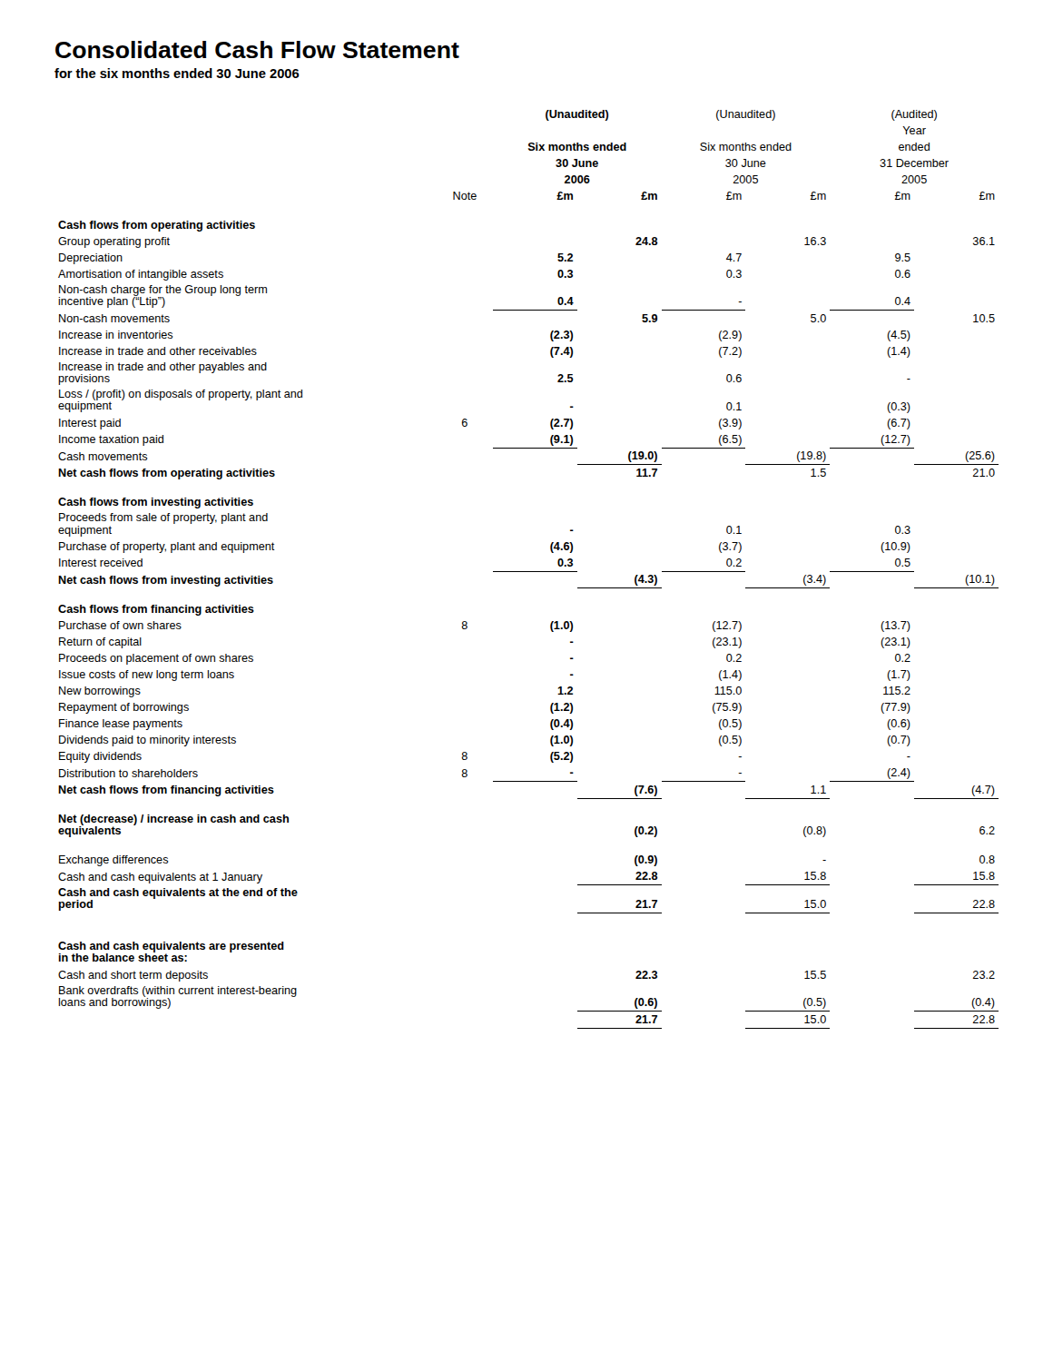Consolidated Cash Flow Statement
for the six months ended 30 June 2006
| | | (Unaudited) | (Unaudited) | (Audited) |
| | | | | Year |
| | | Six months ended | Six months ended | ended |
| | | 30 June | 30 June | 31 December |
| | | 2006 | 2005 | 2005 |
| | Note | £m | £m | £m | £m | £m | £m |
| Cash flows from operating activities | | | | | | | |
| Group operating profit | | | 24.8 | | 16.3 | | 36.1 |
| Depreciation | | 5.2 | | 4.7 | | 9.5 | |
| Amortisation of intangible assets | | 0.3 | | 0.3 | | 0.6 | |
| Non-cash charge for the Group long term incentive plan (“Ltip”) | | 0.4 | | - | | 0.4 | |
| Non-cash movements | | | 5.9 | | 5.0 | | 10.5 |
| Increase in inventories | | (2.3) | | (2.9) | | (4.5) | |
| Increase in trade and other receivables | | (7.4) | | (7.2) | | (1.4) | |
| Increase in trade and other payables and provisions | | 2.5 | | 0.6 | | - | |
| Loss / (profit) on disposals of property, plant and equipment | | - | | 0.1 | | (0.3) | |
| Interest paid | 6 | (2.7) | | (3.9) | | (6.7) | |
| Income taxation paid | | (9.1) | | (6.5) | | (12.7) | |
| Cash movements | | | (19.0) | | (19.8) | | (25.6) |
| Net cash flows from operating activities | | | 11.7 | | 1.5 | | 21.0 |
| Cash flows from investing activities | | | | | | | |
| Proceeds from sale of property, plant and equipment | | - | | 0.1 | | 0.3 | |
| Purchase of property, plant and equipment | | (4.6) | | (3.7) | | (10.9) | |
| Interest received | | 0.3 | | 0.2 | | 0.5 | |
| Net cash flows from investing activities | | | (4.3) | | (3.4) | | (10.1) |
| Cash flows from financing activities | | | | | | | |
| Purchase of own shares | 8 | (1.0) | | (12.7) | | (13.7) | |
| Return of capital | | - | | (23.1) | | (23.1) | |
| Proceeds on placement of own shares | | - | | 0.2 | | 0.2 | |
| Issue costs of new long term loans | | - | | (1.4) | | (1.7) | |
| New borrowings | | 1.2 | | 115.0 | | 115.2 | |
| Repayment of borrowings | | (1.2) | | (75.9) | | (77.9) | |
| Finance lease payments | | (0.4) | | (0.5) | | (0.6) | |
| Dividends paid to minority interests | | (1.0) | | (0.5) | | (0.7) | |
| Equity dividends | 8 | (5.2) | | - | | - | |
| Distribution to shareholders | 8 | - | | - | | (2.4) | |
| Net cash flows from financing activities | | | (7.6) | | 1.1 | | (4.7) |
| Net (decrease) / increase in cash and cash equivalents | | | (0.2) | | (0.8) | | 6.2 |
| Exchange differences | | | (0.9) | | - | | 0.8 |
| Cash and cash equivalents at 1 January | | | 22.8 | | 15.8 | | 15.8 |
| Cash and cash equivalents at the end of the period | | | 21.7 | | 15.0 | | 22.8 |
| Cash and cash equivalents are presented in the balance sheet as: | | | | | | | |
| Cash and short term deposits | | | 22.3 | | 15.5 | | 23.2 |
| Bank overdrafts (within current interest-bearing loans and borrowings) | | | (0.6) | | (0.5) | | (0.4) |
| | | | 21.7 | | 15.0 | | 22.8 |